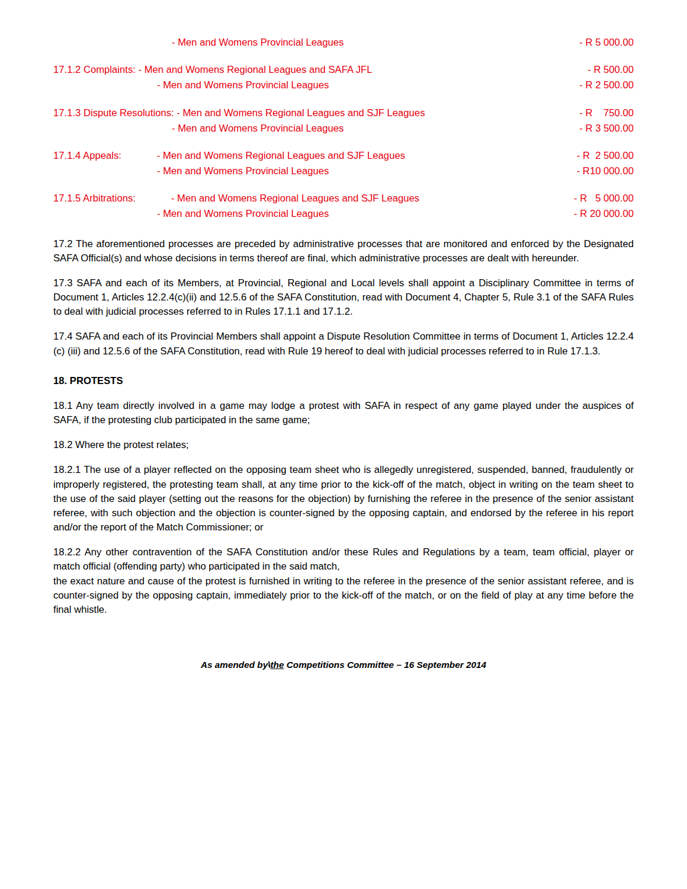- Men and Womens Provincial Leagues - R 5 000.00
17.1.2 Complaints: - Men and Womens Regional Leagues and SAFA JFL - R 500.00
- Men and Womens Provincial Leagues - R 2 500.00
17.1.3 Dispute Resolutions: - Men and Womens Regional Leagues and SJF Leagues - R 750.00
- Men and Womens Provincial Leagues - R 3 500.00
17.1.4 Appeals: - Men and Womens Regional Leagues and SJF Leagues - R 2 500.00
- Men and Womens Provincial Leagues - R10 000.00
17.1.5 Arbitrations: - Men and Womens Regional Leagues and SJF Leagues - R 5 000.00
- Men and Womens Provincial Leagues - R 20 000.00
17.2 The aforementioned processes are preceded by administrative processes that are monitored and enforced by the Designated SAFA Official(s) and whose decisions in terms thereof are final, which administrative processes are dealt with hereunder.
17.3 SAFA and each of its Members, at Provincial, Regional and Local levels shall appoint a Disciplinary Committee in terms of Document 1, Articles 12.2.4(c)(ii) and 12.5.6 of the SAFA Constitution, read with Document 4, Chapter 5, Rule 3.1 of the SAFA Rules to deal with judicial processes referred to in Rules 17.1.1 and 17.1.2.
17.4 SAFA and each of its Provincial Members shall appoint a Dispute Resolution Committee in terms of Document 1, Articles 12.2.4 (c) (iii) and 12.5.6 of the SAFA Constitution, read with Rule 19 hereof to deal with judicial processes referred to in Rule 17.1.3.
18. PROTESTS
18.1 Any team directly involved in a game may lodge a protest with SAFA in respect of any game played under the auspices of SAFA, if the protesting club participated in the same game;
18.2 Where the protest relates;
18.2.1 The use of a player reflected on the opposing team sheet who is allegedly unregistered, suspended, banned, fraudulently or improperly registered, the protesting team shall, at any time prior to the kick-off of the match, object in writing on the team sheet to the use of the said player (setting out the reasons for the objection) by furnishing the referee in the presence of the senior assistant referee, with such objection and the objection is counter-signed by the opposing captain, and endorsed by the referee in his report and/or the report of the Match Commissioner; or
18.2.2 Any other contravention of the SAFA Constitution and/or these Rules and Regulations by a team, team official, player or match official (offending party) who participated in the said match,
the exact nature and cause of the protest is furnished in writing to the referee in the presence of the senior assistant referee, and is counter-signed by the opposing captain, immediately prior to the kick-off of the match, or on the field of play at any time before the final whistle.
As amended by\the Competitions Committee – 16 September 2014